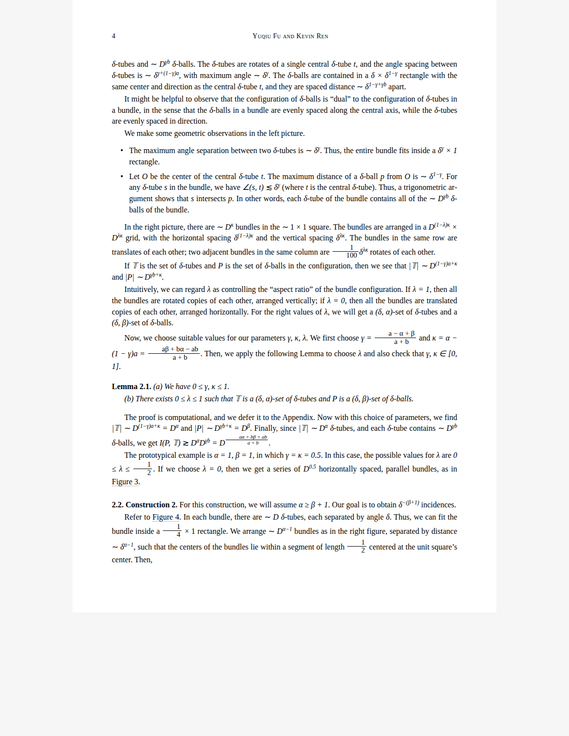4 Yuqiu Fu and Kevin Ren
δ-tubes and ∼ Dγb δ-balls. The δ-tubes are rotates of a single central δ-tube t, and the angle spacing between δ-tubes is ∼ δγ+(1−γ)a, with maximum angle ∼ δγ. The δ-balls are contained in a δ × δ1−γ rectangle with the same center and direction as the central δ-tube t, and they are spaced distance ∼ δ1−γ+γb apart.
It might be helpful to observe that the configuration of δ-balls is “dual” to the configuration of δ-tubes in a bundle, in the sense that the δ-balls in a bundle are evenly spaced along the central axis, while the δ-tubes are evenly spaced in direction.
We make some geometric observations in the left picture.
The maximum angle separation between two δ-tubes is ∼ δγ. Thus, the entire bundle fits inside a δγ × 1 rectangle.
Let O be the center of the central δ-tube t. The maximum distance of a δ-ball p from O is ∼ δ1−γ. For any δ-tube s in the bundle, we have ∠(s, t) δγ (where t is the central δ-tube). Thus, a trigonometric argument shows that s intersects p. In other words, each δ-tube of the bundle contains all of the ∼ Dγb δ-balls of the bundle.
In the right picture, there are ∼ Dκ bundles in the ∼ 1 × 1 square. The bundles are arranged in a D(1−λ)κ × Dλκ grid, with the horizontal spacing δ(1−λ)κ and the vertical spacing δλκ. The bundles in the same row are translates of each other; two adjacent bundles in the same column are 1100 δλκ rotates of each other.
If 𝕋 is the set of δ-tubes and P is the set of δ-balls in the configuration, then we see that |𝕋| ∼ D(1−γ)a+κ and |P| ∼ Dγb+κ.
Intuitively, we can regard λ as controlling the “aspect ratio” of the bundle configuration. If λ = 1, then all the bundles are rotated copies of each other, arranged vertically; if λ = 0, then all the bundles are translated copies of each other, arranged horizontally. For the right values of λ, we will get a (δ, α)-set of δ-tubes and a (δ, β)-set of δ-balls.
Now, we choose suitable values for our parameters γ, κ, λ. We first choose γ = a − α + β a + b and κ = α − (1 − γ)a = aβ + bα − ab a + b. Then, we apply the following Lemma to choose λ and also check that γ, κ ∈ [0, 1].
Lemma 2.1. (a) We have 0 ≤ γ, κ ≤ 1.
(b) There exists 0 ≤ λ ≤ 1 such that 𝕋 is a (δ, α)-set of δ-tubes and P is a (δ, β)-set of δ-balls.
The proof is computational, and we defer it to the Appendix. Now with this choice of parameters, we find |𝕋| ∼ D(1−γ)a+κ = Dα and |P| ∼ Dγb+κ = Dβ. Finally, since |𝕋| ∼ Dα δ-tubes, and each δ-tube contains ∼ Dγb δ-balls, we get I(P, 𝕋) ≳ DαDγb = Daα + bβ + ab a + b.
The prototypical example is α = 1, β = 1, in which γ = κ = 0.5. In this case, the possible values for λ are 0 ≤ λ ≤ 12. If we choose λ = 0, then we get a series of D0.5 horizontally spaced, parallel bundles, as in Figure 3.
2.2. Construction 2.
For this construction, we will assume α ≥ β + 1. Our goal is to obtain δ−(β+1) incidences.
Refer to Figure 4. In each bundle, there are ∼ D δ-tubes, each separated by angle δ. Thus, we can fit the bundle inside a 14 × 1 rectangle. We arrange ∼ Dα−1 bundles as in the right figure, separated by distance ∼ δα−1, such that the centers of the bundles lie within a segment of length 12 centered at the unit square’s center. Then,